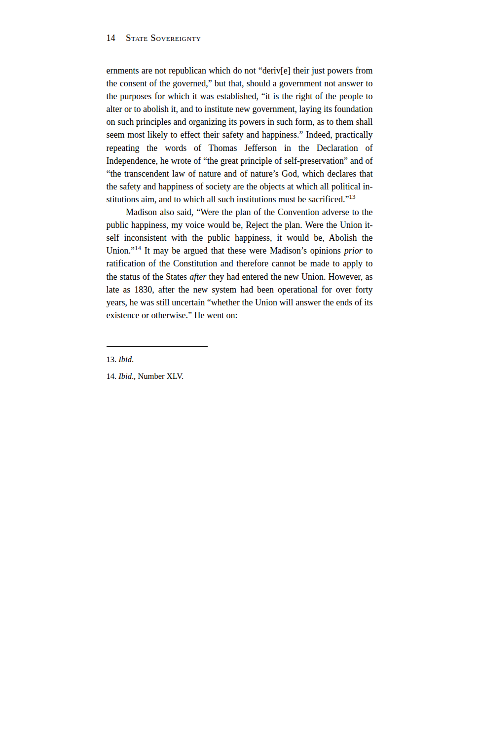14 State Sovereignty
ernments are not republican which do not “deriv[e] their just powers from the consent of the governed,” but that, should a government not answer to the purposes for which it was established, “it is the right of the people to alter or to abolish it, and to institute new government, laying its foundation on such principles and organizing its powers in such form, as to them shall seem most likely to effect their safety and happiness.” Indeed, practically repeating the words of Thomas Jefferson in the Declaration of Independence, he wrote of “the great principle of self-preservation” and of “the transcendent law of nature and of nature’s God, which declares that the safety and happiness of society are the objects at which all political institutions aim, and to which all such institutions must be sacrificed.”13
Madison also said, “Were the plan of the Convention adverse to the public happiness, my voice would be, Reject the plan. Were the Union itself inconsistent with the public happiness, it would be, Abolish the Union.”14 It may be argued that these were Madison’s opinions prior to ratification of the Constitution and therefore cannot be made to apply to the status of the States after they had entered the new Union. However, as late as 1830, after the new system had been operational for over forty years, he was still uncertain “whether the Union will answer the ends of its existence or otherwise.” He went on:
13. Ibid.
14. Ibid., Number XLV.